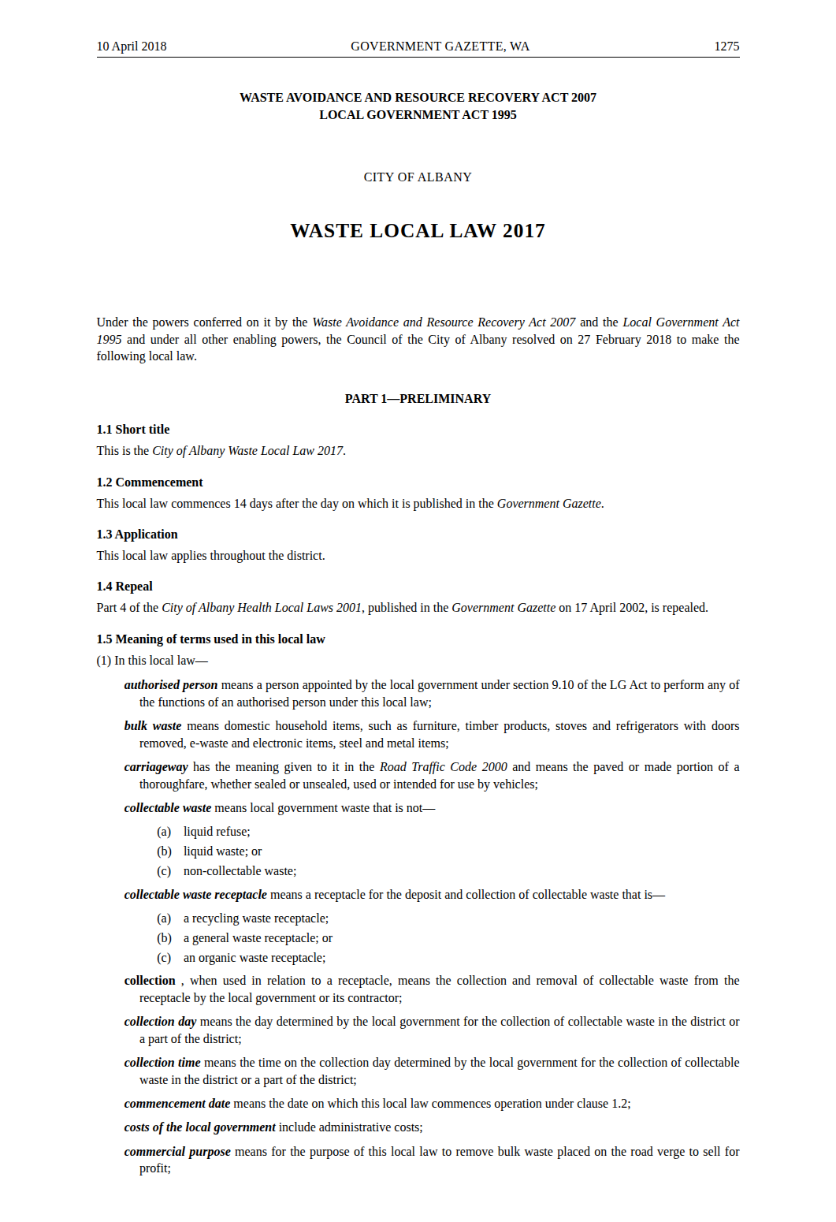10 April 2018 GOVERNMENT GAZETTE, WA 1275
WASTE AVOIDANCE AND RESOURCE RECOVERY ACT 2007
LOCAL GOVERNMENT ACT 1995
CITY OF ALBANY
WASTE LOCAL LAW 2017
Under the powers conferred on it by the Waste Avoidance and Resource Recovery Act 2007 and the Local Government Act 1995 and under all other enabling powers, the Council of the City of Albany resolved on 27 February 2018 to make the following local law.
PART 1—PRELIMINARY
1.1 Short title
This is the City of Albany Waste Local Law 2017.
1.2 Commencement
This local law commences 14 days after the day on which it is published in the Government Gazette.
1.3 Application
This local law applies throughout the district.
1.4 Repeal
Part 4 of the City of Albany Health Local Laws 2001, published in the Government Gazette on 17 April 2002, is repealed.
1.5 Meaning of terms used in this local law
(1) In this local law—
authorised person
means a person appointed by the local government under section 9.10 of the LG Act to perform any of the functions of an authorised person under this local law;
bulk waste
means domestic household items, such as furniture, timber products, stoves and refrigerators with doors removed, e-waste and electronic items, steel and metal items;
carriageway
has the meaning given to it in the Road Traffic Code 2000 and means the paved or made portion of a thoroughfare, whether sealed or unsealed, used or intended for use by vehicles;
collectable waste
means local government waste that is not—
(a) liquid refuse;
(b) liquid waste; or
(c) non-collectable waste;
collectable waste receptacle
means a receptacle for the deposit and collection of collectable waste that is—
(a) a recycling waste receptacle;
(b) a general waste receptacle; or
(c) an organic waste receptacle;
collection
, when used in relation to a receptacle, means the collection and removal of collectable waste from the receptacle by the local government or its contractor;
collection day
means the day determined by the local government for the collection of collectable waste in the district or a part of the district;
collection time
means the time on the collection day determined by the local government for the collection of collectable waste in the district or a part of the district;
commencement date
means the date on which this local law commences operation under clause 1.2;
costs of the local government
include administrative costs;
commercial purpose
means for the purpose of this local law to remove bulk waste placed on the road verge to sell for profit;